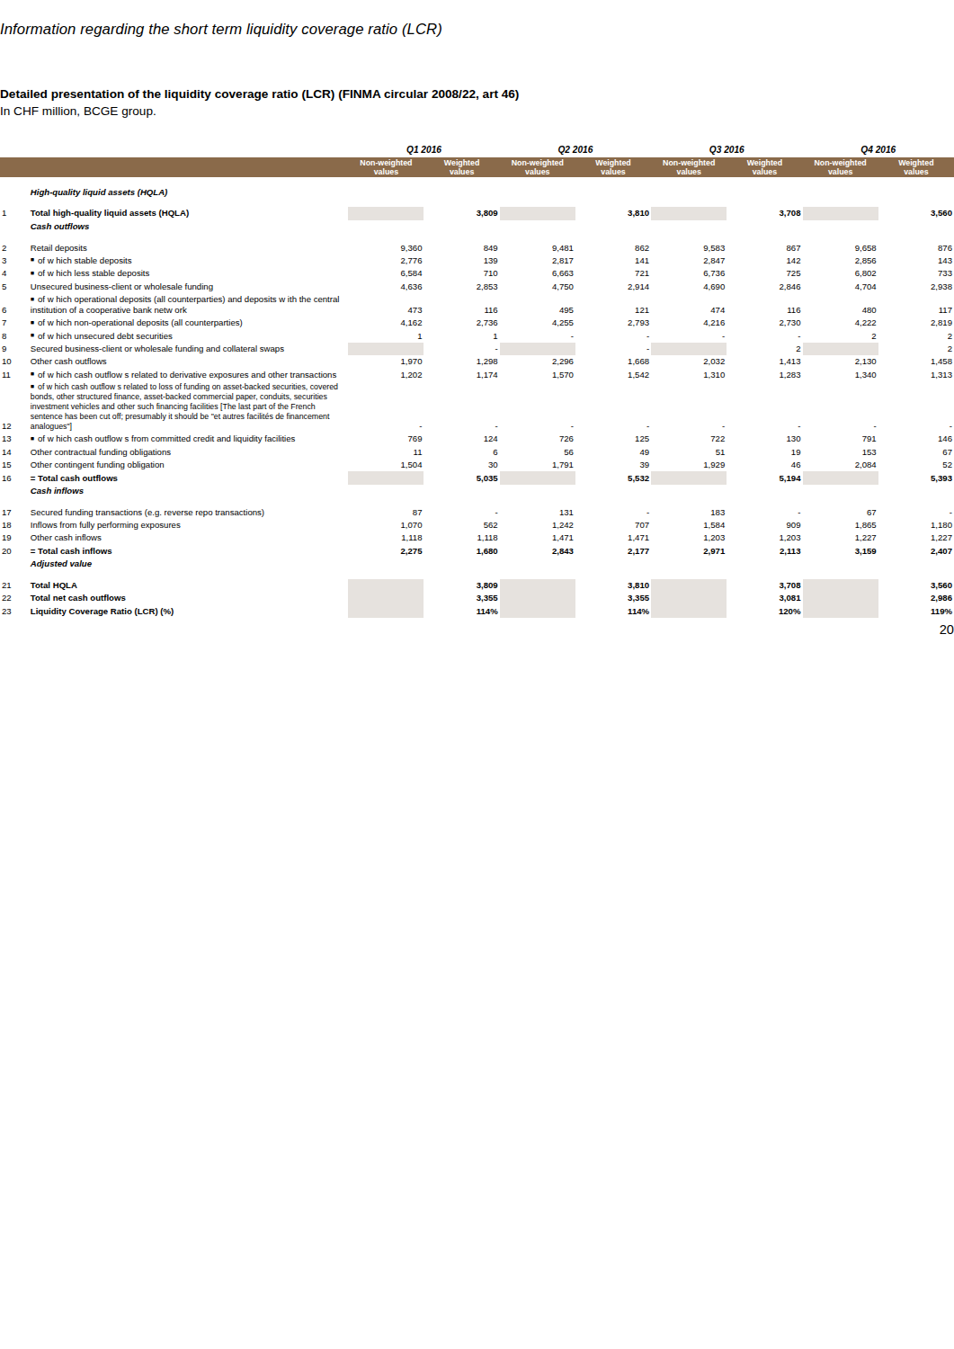Information regarding the short term liquidity coverage ratio (LCR)
Detailed presentation of the liquidity coverage ratio (LCR) (FINMA circular 2008/22, art 46)
In CHF million, BCGE group.
| | | Q1 2016 | Q2 2016 | Q3 2016 | Q4 2016 |
| --- | --- | --- | --- | --- | --- |
| | | Non-weighted values | Weighted values | Non-weighted values | Weighted values | Non-weighted values | Weighted values | Non-weighted values | Weighted values |
| | High-quality liquid assets (HQLA) |
| 1 | Total high-quality liquid assets (HQLA) | | 3,809 | | 3,810 | | 3,708 | | 3,560 |
| | Cash outflows |
| 2 | Retail deposits | 9,360 | 849 | 9,481 | 862 | 9,583 | 867 | 9,658 | 876 |
| 3 | of w hich stable deposits | 2,776 | 139 | 2,817 | 141 | 2,847 | 142 | 2,856 | 143 |
| 4 | of w hich less stable deposits | 6,584 | 710 | 6,663 | 721 | 6,736 | 725 | 6,802 | 733 |
| 5 | Unsecured business-client or wholesale funding | 4,636 | 2,853 | 4,750 | 2,914 | 4,690 | 2,846 | 4,704 | 2,938 |
| 6 | of w hich operational deposits (all counterparties) and deposits w ith the central institution of a cooperative bank netw ork | 473 | 116 | 495 | 121 | 474 | 116 | 480 | 117 |
| 7 | of w hich non-operational deposits (all counterparties) | 4,162 | 2,736 | 4,255 | 2,793 | 4,216 | 2,730 | 4,222 | 2,819 |
| 8 | of w hich unsecured debt securities | 1 | 1 | - | - | - | - | 2 | 2 |
| 9 | Secured business-client or wholesale funding and collateral swaps | | - | | - | | 2 | | 2 |
| 10 | Other cash outflows | 1,970 | 1,298 | 2,296 | 1,668 | 2,032 | 1,413 | 2,130 | 1,458 |
| 11 | of w hich cash outflow s related to derivative exposures and other transactions | 1,202 | 1,174 | 1,570 | 1,542 | 1,310 | 1,283 | 1,340 | 1,313 |
| 12 | of w hich cash outflow s related to loss of funding on asset-backed securities, covered bonds, other structured finance, asset-backed commercial paper, conduits, securities investment vehicles and other such financing facilities [The last part of the French sentence has been cut off; presumably it should be "et autres facilités de financement analogues"] | - | - | - | - | - | - | - | - |
| 13 | of w hich cash outflow s from committed credit and liquidity facilities | 769 | 124 | 726 | 125 | 722 | 130 | 791 | 146 |
| 14 | Other contractual funding obligations | 11 | 6 | 56 | 49 | 51 | 19 | 153 | 67 |
| 15 | Other contingent funding obligation | 1,504 | 30 | 1,791 | 39 | 1,929 | 46 | 2,084 | 52 |
| 16 | = Total cash outflows | | 5,035 | | 5,532 | | 5,194 | | 5,393 |
| | Cash inflows |
| 17 | Secured funding transactions (e.g. reverse repo transactions) | 87 | - | 131 | - | 183 | - | 67 | - |
| 18 | Inflows from fully performing exposures | 1,070 | 562 | 1,242 | 707 | 1,584 | 909 | 1,865 | 1,180 |
| 19 | Other cash inflows | 1,118 | 1,118 | 1,471 | 1,471 | 1,203 | 1,203 | 1,227 | 1,227 |
| 20 | = Total cash inflows | 2,275 | 1,680 | 2,843 | 2,177 | 2,971 | 2,113 | 3,159 | 2,407 |
| | Adjusted value |
| 21 | Total HQLA | | 3,809 | | 3,810 | | 3,708 | | 3,560 |
| 22 | Total net cash outflows | | 3,355 | | 3,355 | | 3,081 | | 2,986 |
| 23 | Liquidity Coverage Ratio (LCR) (%) | | 114% | | 114% | | 120% | | 119% |
20